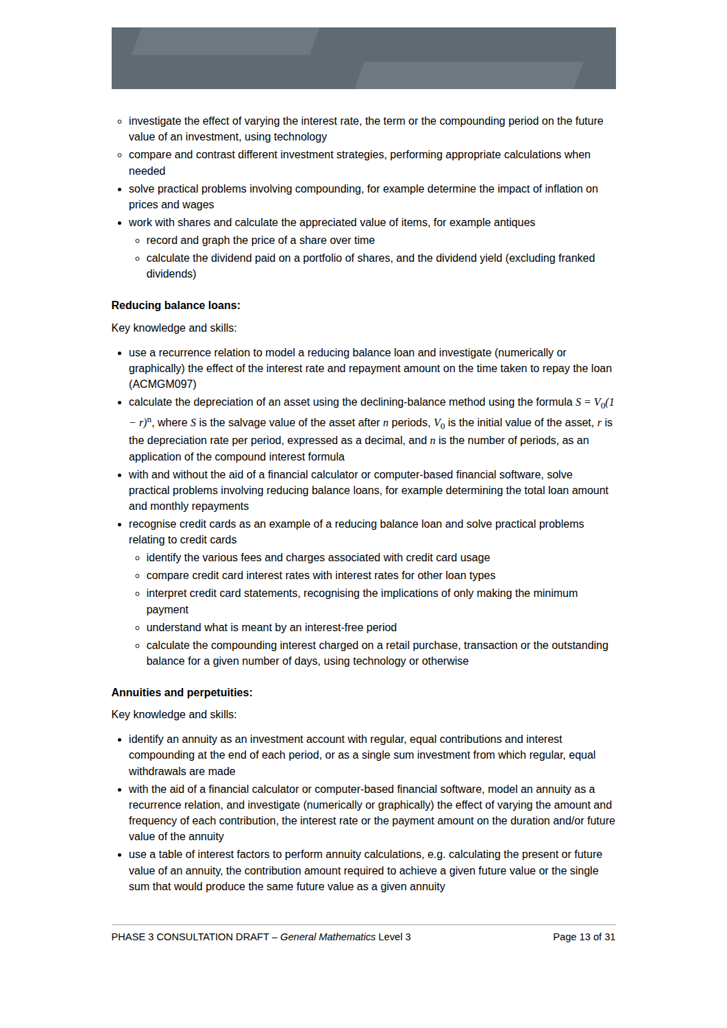investigate the effect of varying the interest rate, the term or the compounding period on the future value of an investment, using technology
compare and contrast different investment strategies, performing appropriate calculations when needed
solve practical problems involving compounding, for example determine the impact of inflation on prices and wages
work with shares and calculate the appreciated value of items, for example antiques
record and graph the price of a share over time
calculate the dividend paid on a portfolio of shares, and the dividend yield (excluding franked dividends)
Reducing balance loans:
Key knowledge and skills:
use a recurrence relation to model a reducing balance loan and investigate (numerically or graphically) the effect of the interest rate and repayment amount on the time taken to repay the loan (ACMGM097)
calculate the depreciation of an asset using the declining-balance method using the formula S = V0(1 − r)n, where S is the salvage value of the asset after n periods, V0 is the initial value of the asset, r is the depreciation rate per period, expressed as a decimal, and n is the number of periods, as an application of the compound interest formula
with and without the aid of a financial calculator or computer-based financial software, solve practical problems involving reducing balance loans, for example determining the total loan amount and monthly repayments
recognise credit cards as an example of a reducing balance loan and solve practical problems relating to credit cards
identify the various fees and charges associated with credit card usage
compare credit card interest rates with interest rates for other loan types
interpret credit card statements, recognising the implications of only making the minimum payment
understand what is meant by an interest-free period
calculate the compounding interest charged on a retail purchase, transaction or the outstanding balance for a given number of days, using technology or otherwise
Annuities and perpetuities:
Key knowledge and skills:
identify an annuity as an investment account with regular, equal contributions and interest compounding at the end of each period, or as a single sum investment from which regular, equal withdrawals are made
with the aid of a financial calculator or computer-based financial software, model an annuity as a recurrence relation, and investigate (numerically or graphically) the effect of varying the amount and frequency of each contribution, the interest rate or the payment amount on the duration and/or future value of the annuity
use a table of interest factors to perform annuity calculations, e.g. calculating the present or future value of an annuity, the contribution amount required to achieve a given future value or the single sum that would produce the same future value as a given annuity
PHASE 3 CONSULTATION DRAFT – General Mathematics Level 3 Page 13 of 31